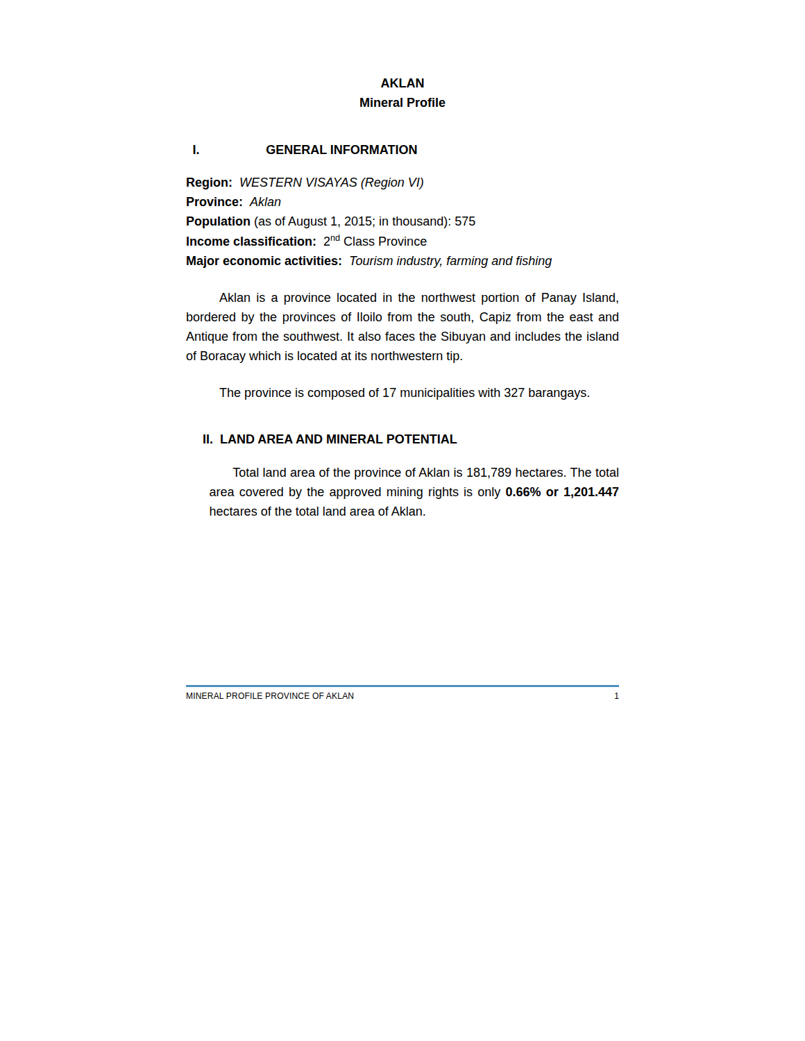AKLANMineral Profile
I. GENERAL INFORMATION
Region: WESTERN VISAYAS (Region VI)
Province: Aklan
Population (as of August 1, 2015; in thousand): 575
Income classification: 2nd Class Province
Major economic activities: Tourism industry, f arming and fishing
Aklan is a province located in the northwest portion of Panay Island, bordered by the provinces of Iloilo from the south, Capiz from the east and Antique from the southwest. It also faces the Sibuyan and includes the island of Boracay which is located at its northwestern tip.
The province is composed of 17 municipalities with 327 barangays.
II. LAND AREA AND MINERAL POTENTIAL
Total land area of the province of Aklan is 181,789 hectares. The total area covered by the approved mining rights is only 0.66% or 1,201.447 hectares of the total land area of Aklan.
MINERAL PROFILE PROVINCE OF AKLAN 1